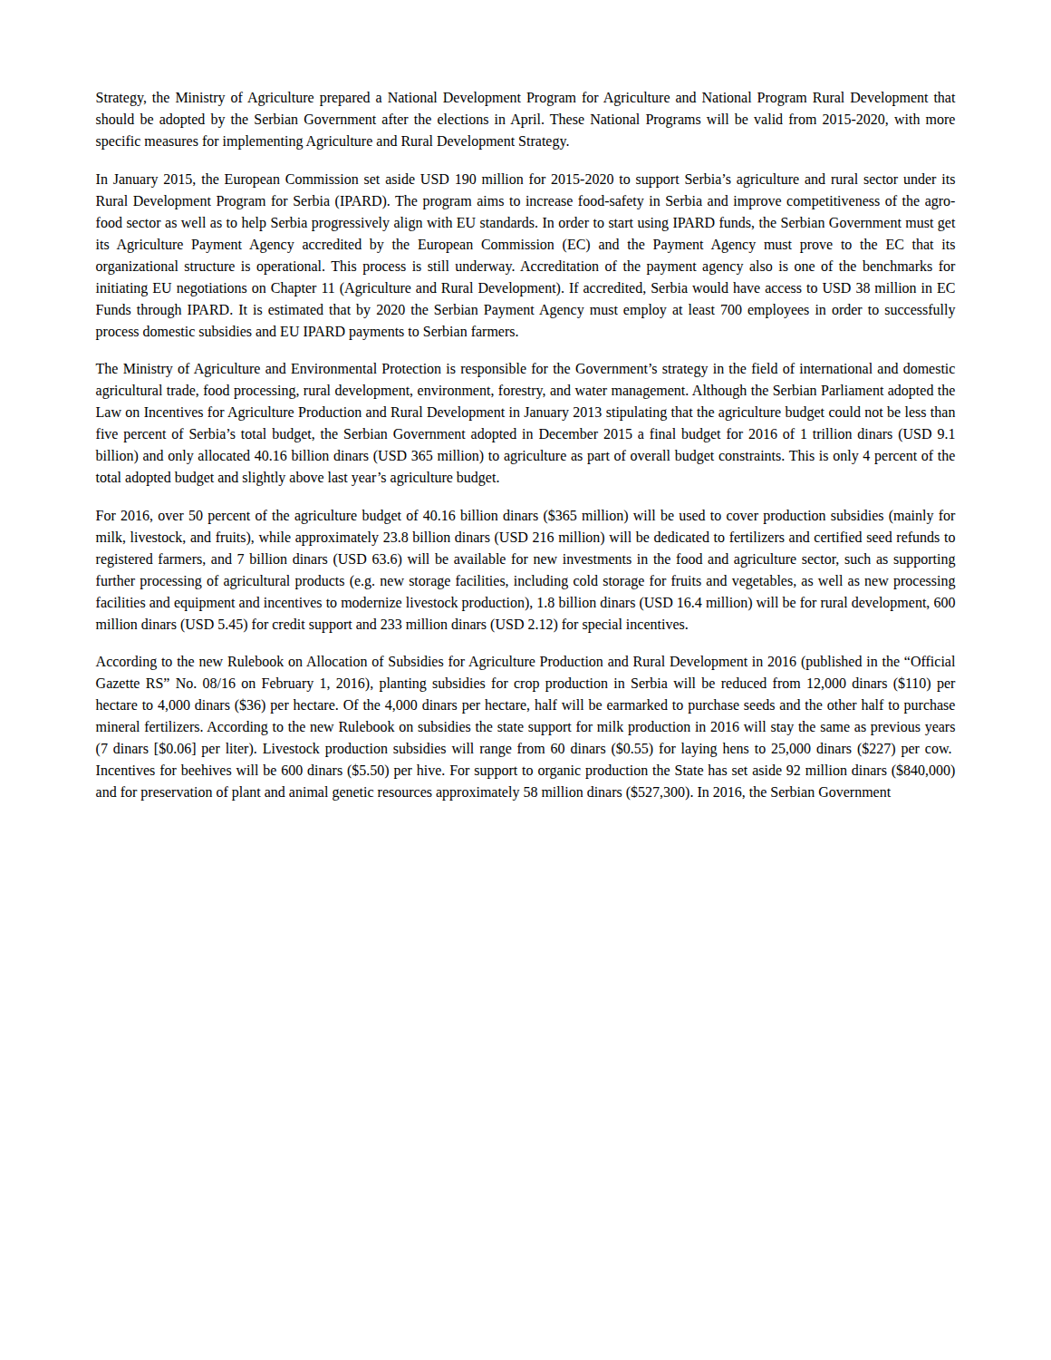Strategy, the Ministry of Agriculture prepared a National Development Program for Agriculture and National Program Rural Development that should be adopted by the Serbian Government after the elections in April. These National Programs will be valid from 2015-2020, with more specific measures for implementing Agriculture and Rural Development Strategy.
In January 2015, the European Commission set aside USD 190 million for 2015-2020 to support Serbia’s agriculture and rural sector under its Rural Development Program for Serbia (IPARD). The program aims to increase food-safety in Serbia and improve competitiveness of the agro-food sector as well as to help Serbia progressively align with EU standards. In order to start using IPARD funds, the Serbian Government must get its Agriculture Payment Agency accredited by the European Commission (EC) and the Payment Agency must prove to the EC that its organizational structure is operational. This process is still underway. Accreditation of the payment agency also is one of the benchmarks for initiating EU negotiations on Chapter 11 (Agriculture and Rural Development). If accredited, Serbia would have access to USD 38 million in EC Funds through IPARD. It is estimated that by 2020 the Serbian Payment Agency must employ at least 700 employees in order to successfully process domestic subsidies and EU IPARD payments to Serbian farmers.
The Ministry of Agriculture and Environmental Protection is responsible for the Government’s strategy in the field of international and domestic agricultural trade, food processing, rural development, environment, forestry, and water management. Although the Serbian Parliament adopted the Law on Incentives for Agriculture Production and Rural Development in January 2013 stipulating that the agriculture budget could not be less than five percent of Serbia’s total budget, the Serbian Government adopted in December 2015 a final budget for 2016 of 1 trillion dinars (USD 9.1 billion) and only allocated 40.16 billion dinars (USD 365 million) to agriculture as part of overall budget constraints. This is only 4 percent of the total adopted budget and slightly above last year’s agriculture budget.
For 2016, over 50 percent of the agriculture budget of 40.16 billion dinars ($365 million) will be used to cover production subsidies (mainly for milk, livestock, and fruits), while approximately 23.8 billion dinars (USD 216 million) will be dedicated to fertilizers and certified seed refunds to registered farmers, and 7 billion dinars (USD 63.6) will be available for new investments in the food and agriculture sector, such as supporting further processing of agricultural products (e.g. new storage facilities, including cold storage for fruits and vegetables, as well as new processing facilities and equipment and incentives to modernize livestock production), 1.8 billion dinars (USD 16.4 million) will be for rural development, 600 million dinars (USD 5.45) for credit support and 233 million dinars (USD 2.12) for special incentives.
According to the new Rulebook on Allocation of Subsidies for Agriculture Production and Rural Development in 2016 (published in the “Official Gazette RS” No. 08/16 on February 1, 2016), planting subsidies for crop production in Serbia will be reduced from 12,000 dinars ($110) per hectare to 4,000 dinars ($36) per hectare. Of the 4,000 dinars per hectare, half will be earmarked to purchase seeds and the other half to purchase mineral fertilizers. According to the new Rulebook on subsidies the state support for milk production in 2016 will stay the same as previous years (7 dinars [$0.06] per liter). Livestock production subsidies will range from 60 dinars ($0.55) for laying hens to 25,000 dinars ($227) per cow. Incentives for beehives will be 600 dinars ($5.50) per hive. For support to organic production the State has set aside 92 million dinars ($840,000) and for preservation of plant and animal genetic resources approximately 58 million dinars ($527,300). In 2016, the Serbian Government